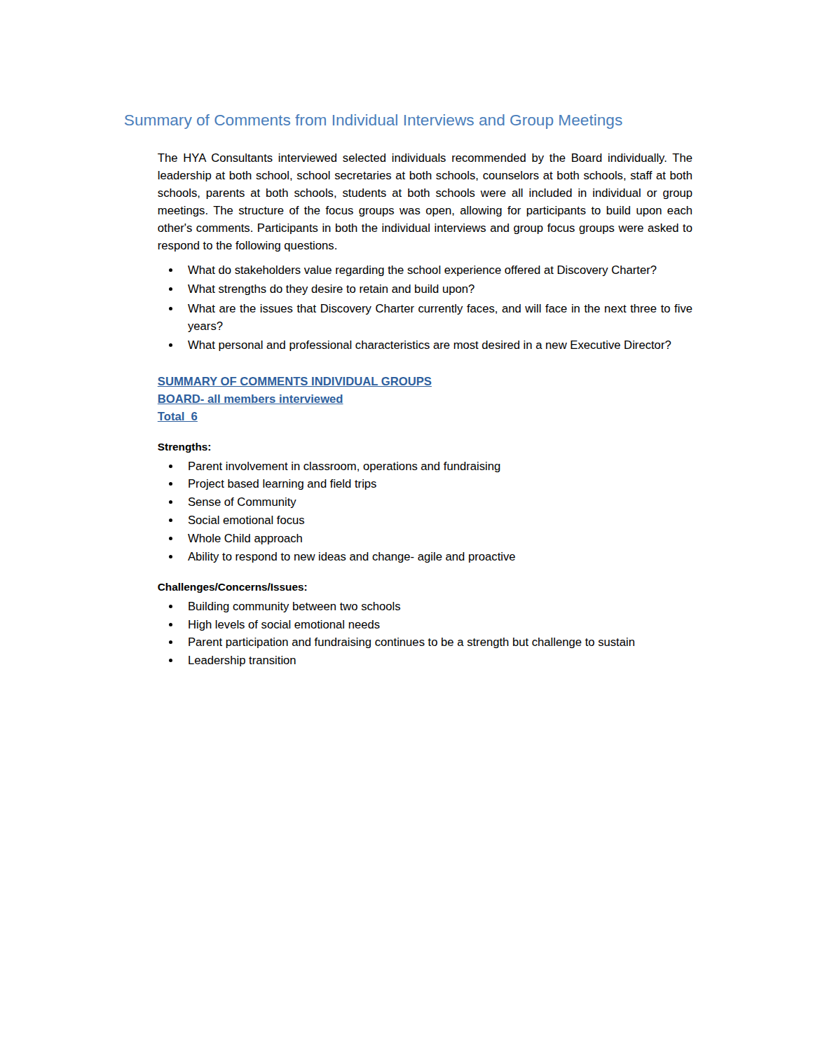Summary of Comments from Individual Interviews and Group Meetings
The HYA Consultants interviewed selected individuals recommended by the Board individually. The leadership at both school, school secretaries at both schools, counselors at both schools, staff at both schools, parents at both schools, students at both schools were all included in individual or group meetings. The structure of the focus groups was open, allowing for participants to build upon each other's comments. Participants in both the individual interviews and group focus groups were asked to respond to the following questions.
What do stakeholders value regarding the school experience offered at Discovery Charter?
What strengths do they desire to retain and build upon?
What are the issues that Discovery Charter currently faces, and will face in the next three to five years?
What personal and professional characteristics are most desired in a new Executive Director?
SUMMARY OF COMMENTS INDIVIDUAL GROUPS
BOARD- all members interviewed
Total 6
Strengths:
Parent involvement in classroom, operations and fundraising
Project based learning and field trips
Sense of Community
Social emotional focus
Whole Child approach
Ability to respond to new ideas and change- agile and proactive
Challenges/Concerns/Issues:
Building community between two schools
High levels of social emotional needs
Parent participation and fundraising continues to be a strength but challenge to sustain
Leadership transition